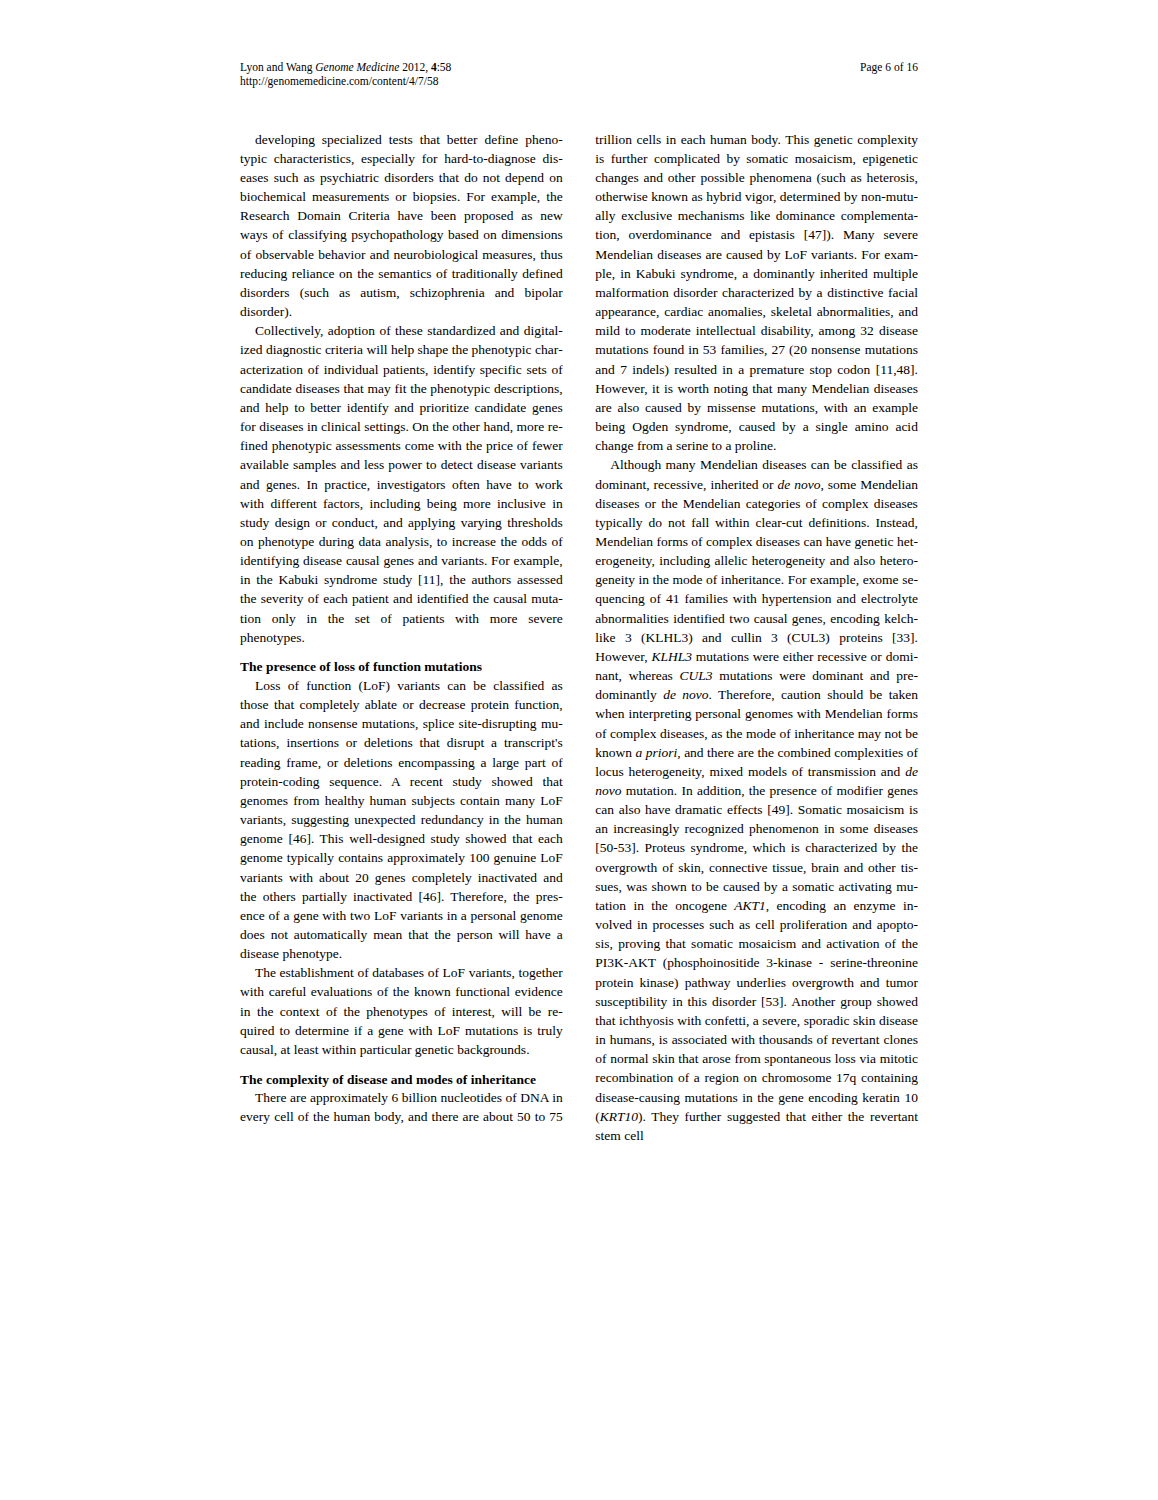Lyon and Wang Genome Medicine 2012, 4:58
http://genomemedicine.com/content/4/7/58
Page 6 of 16
developing specialized tests that better define phenotypic characteristics, especially for hard-to-diagnose diseases such as psychiatric disorders that do not depend on biochemical measurements or biopsies. For example, the Research Domain Criteria have been proposed as new ways of classifying psychopathology based on dimensions of observable behavior and neurobiological measures, thus reducing reliance on the semantics of traditionally defined disorders (such as autism, schizophrenia and bipolar disorder).
Collectively, adoption of these standardized and digitalized diagnostic criteria will help shape the phenotypic characterization of individual patients, identify specific sets of candidate diseases that may fit the phenotypic descriptions, and help to better identify and prioritize candidate genes for diseases in clinical settings. On the other hand, more refined phenotypic assessments come with the price of fewer available samples and less power to detect disease variants and genes. In practice, investigators often have to work with different factors, including being more inclusive in study design or conduct, and applying varying thresholds on phenotype during data analysis, to increase the odds of identifying disease causal genes and variants. For example, in the Kabuki syndrome study [11], the authors assessed the severity of each patient and identified the causal mutation only in the set of patients with more severe phenotypes.
The presence of loss of function mutations
Loss of function (LoF) variants can be classified as those that completely ablate or decrease protein function, and include nonsense mutations, splice site-disrupting mutations, insertions or deletions that disrupt a transcript's reading frame, or deletions encompassing a large part of protein-coding sequence. A recent study showed that genomes from healthy human subjects contain many LoF variants, suggesting unexpected redundancy in the human genome [46]. This well-designed study showed that each genome typically contains approximately 100 genuine LoF variants with about 20 genes completely inactivated and the others partially inactivated [46]. Therefore, the presence of a gene with two LoF variants in a personal genome does not automatically mean that the person will have a disease phenotype.
The establishment of databases of LoF variants, together with careful evaluations of the known functional evidence in the context of the phenotypes of interest, will be required to determine if a gene with LoF mutations is truly causal, at least within particular genetic backgrounds.
The complexity of disease and modes of inheritance
There are approximately 6 billion nucleotides of DNA in every cell of the human body, and there are about 50 to 75 trillion cells in each human body. This genetic complexity is further complicated by somatic mosaicism, epigenetic changes and other possible phenomena (such as heterosis, otherwise known as hybrid vigor, determined by non-mutually exclusive mechanisms like dominance complementation, overdominance and epistasis [47]). Many severe Mendelian diseases are caused by LoF variants. For example, in Kabuki syndrome, a dominantly inherited multiple malformation disorder characterized by a distinctive facial appearance, cardiac anomalies, skeletal abnormalities, and mild to moderate intellectual disability, among 32 disease mutations found in 53 families, 27 (20 nonsense mutations and 7 indels) resulted in a premature stop codon [11,48]. However, it is worth noting that many Mendelian diseases are also caused by missense mutations, with an example being Ogden syndrome, caused by a single amino acid change from a serine to a proline.
Although many Mendelian diseases can be classified as dominant, recessive, inherited or de novo, some Mendelian diseases or the Mendelian categories of complex diseases typically do not fall within clear-cut definitions. Instead, Mendelian forms of complex diseases can have genetic heterogeneity, including allelic heterogeneity and also heterogeneity in the mode of inheritance. For example, exome sequencing of 41 families with hypertension and electrolyte abnormalities identified two causal genes, encoding kelch-like 3 (KLHL3) and cullin 3 (CUL3) proteins [33]. However, KLHL3 mutations were either recessive or dominant, whereas CUL3 mutations were dominant and predominantly de novo. Therefore, caution should be taken when interpreting personal genomes with Mendelian forms of complex diseases, as the mode of inheritance may not be known a priori, and there are the combined complexities of locus heterogeneity, mixed models of transmission and de novo mutation. In addition, the presence of modifier genes can also have dramatic effects [49]. Somatic mosaicism is an increasingly recognized phenomenon in some diseases [50-53]. Proteus syndrome, which is characterized by the overgrowth of skin, connective tissue, brain and other tissues, was shown to be caused by a somatic activating mutation in the oncogene AKT1, encoding an enzyme involved in processes such as cell proliferation and apoptosis, proving that somatic mosaicism and activation of the PI3K-AKT (phosphoinositide 3-kinase - serine-threonine protein kinase) pathway underlies overgrowth and tumor susceptibility in this disorder [53]. Another group showed that ichthyosis with confetti, a severe, sporadic skin disease in humans, is associated with thousands of revertant clones of normal skin that arose from spontaneous loss via mitotic recombination of a region on chromosome 17q containing disease-causing mutations in the gene encoding keratin 10 (KRT10). They further suggested that either the revertant stem cell